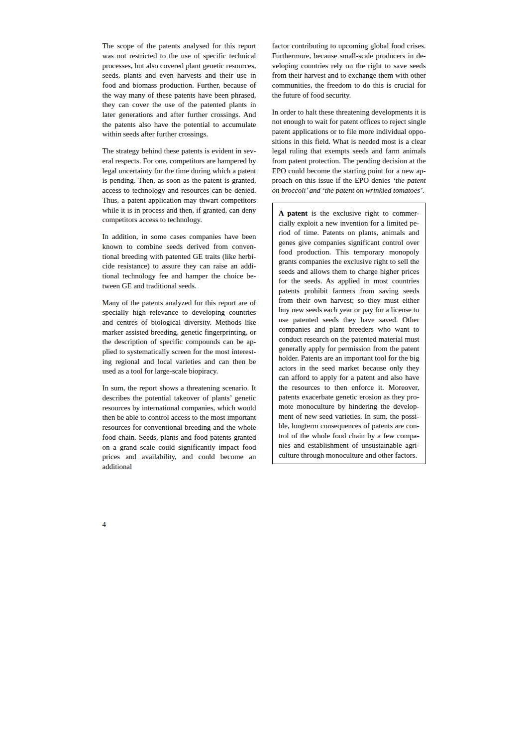The scope of the patents analysed for this report was not restricted to the use of specific technical processes, but also covered plant genetic resources, seeds, plants and even harvests and their use in food and biomass production. Further, because of the way many of these patents have been phrased, they can cover the use of the patented plants in later generations and after further crossings. And the patents also have the potential to accumulate within seeds after further crossings.
The strategy behind these patents is evident in several respects. For one, competitors are hampered by legal uncertainty for the time during which a patent is pending. Then, as soon as the patent is granted, access to technology and resources can be denied. Thus, a patent application may thwart competitors while it is in process and then, if granted, can deny competitors access to technology.
In addition, in some cases companies have been known to combine seeds derived from conventional breeding with patented GE traits (like herbicide resistance) to assure they can raise an additional technology fee and hamper the choice between GE and traditional seeds.
Many of the patents analyzed for this report are of specially high relevance to developing countries and centres of biological diversity. Methods like marker assisted breeding, genetic fingerprinting, or the description of specific compounds can be applied to systematically screen for the most interesting regional and local varieties and can then be used as a tool for large-scale biopiracy.
In sum, the report shows a threatening scenario. It describes the potential takeover of plants’ genetic resources by international companies, which would then be able to control access to the most important resources for conventional breeding and the whole food chain. Seeds, plants and food patents granted on a grand scale could significantly impact food prices and availability, and could become an additional
factor contributing to upcoming global food crises. Furthermore, because small-scale producers in developing countries rely on the right to save seeds from their harvest and to exchange them with other communities, the freedom to do this is crucial for the future of food security.
In order to halt these threatening developments it is not enough to wait for patent offices to reject single patent applications or to file more individual oppositions in this field. What is needed most is a clear legal ruling that exempts seeds and farm animals from patent protection. The pending decision at the EPO could become the starting point for a new approach on this issue if the EPO denies ‘the patent on broccoli’ and ‘the patent on wrinkled tomatoes’.
A patent is the exclusive right to commercially exploit a new invention for a limited period of time. Patents on plants, animals and genes give companies significant control over food production. This temporary monopoly grants companies the exclusive right to sell the seeds and allows them to charge higher prices for the seeds. As applied in most countries patents prohibit farmers from saving seeds from their own harvest; so they must either buy new seeds each year or pay for a license to use patented seeds they have saved. Other companies and plant breeders who want to conduct research on the patented material must generally apply for permission from the patent holder. Patents are an important tool for the big actors in the seed market because only they can afford to apply for a patent and also have the resources to then enforce it. Moreover, patents exacerbate genetic erosion as they promote monoculture by hindering the development of new seed varieties. In sum, the possible, longterm consequences of patents are control of the whole food chain by a few companies and establishment of unsustainable agriculture through monoculture and other factors.
4